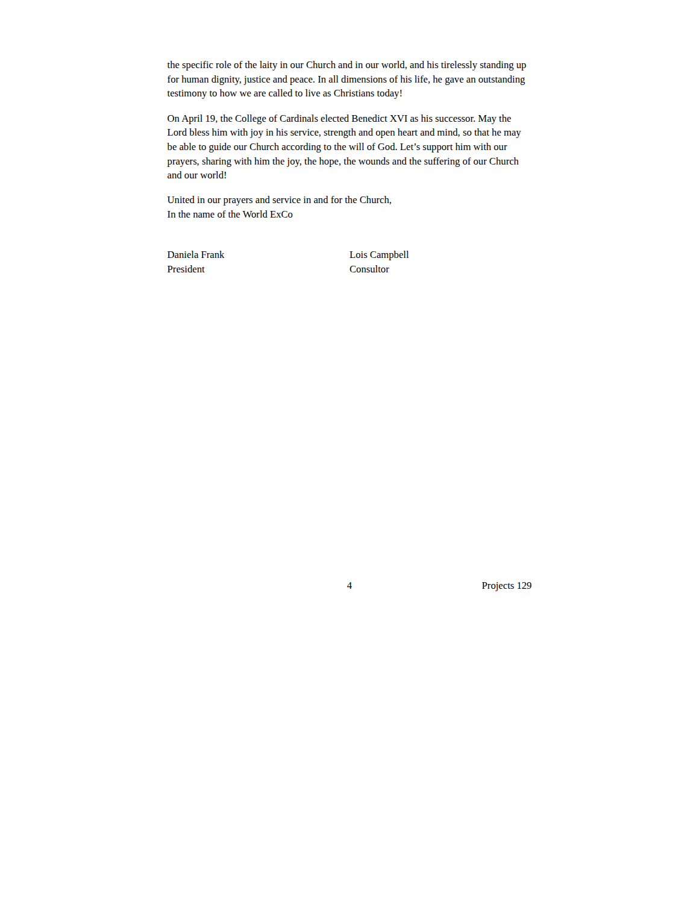the specific role of the laity in our Church and in our world, and his tirelessly standing up for human dignity, justice and peace. In all dimensions of his life, he gave an outstanding testimony to how we are called to live as Christians today!
On April 19, the College of Cardinals elected Benedict XVI as his successor. May the Lord bless him with joy in his service, strength and open heart and mind, so that he may be able to guide our Church according to the will of God. Let’s support him with our prayers, sharing with him the joy, the hope, the wounds and the suffering of our Church and our world!
United in our prayers and service in and for the Church, In the name of the World ExCo
| Daniela Frank President | Lois Campbell Consultor |
4 Projects 129